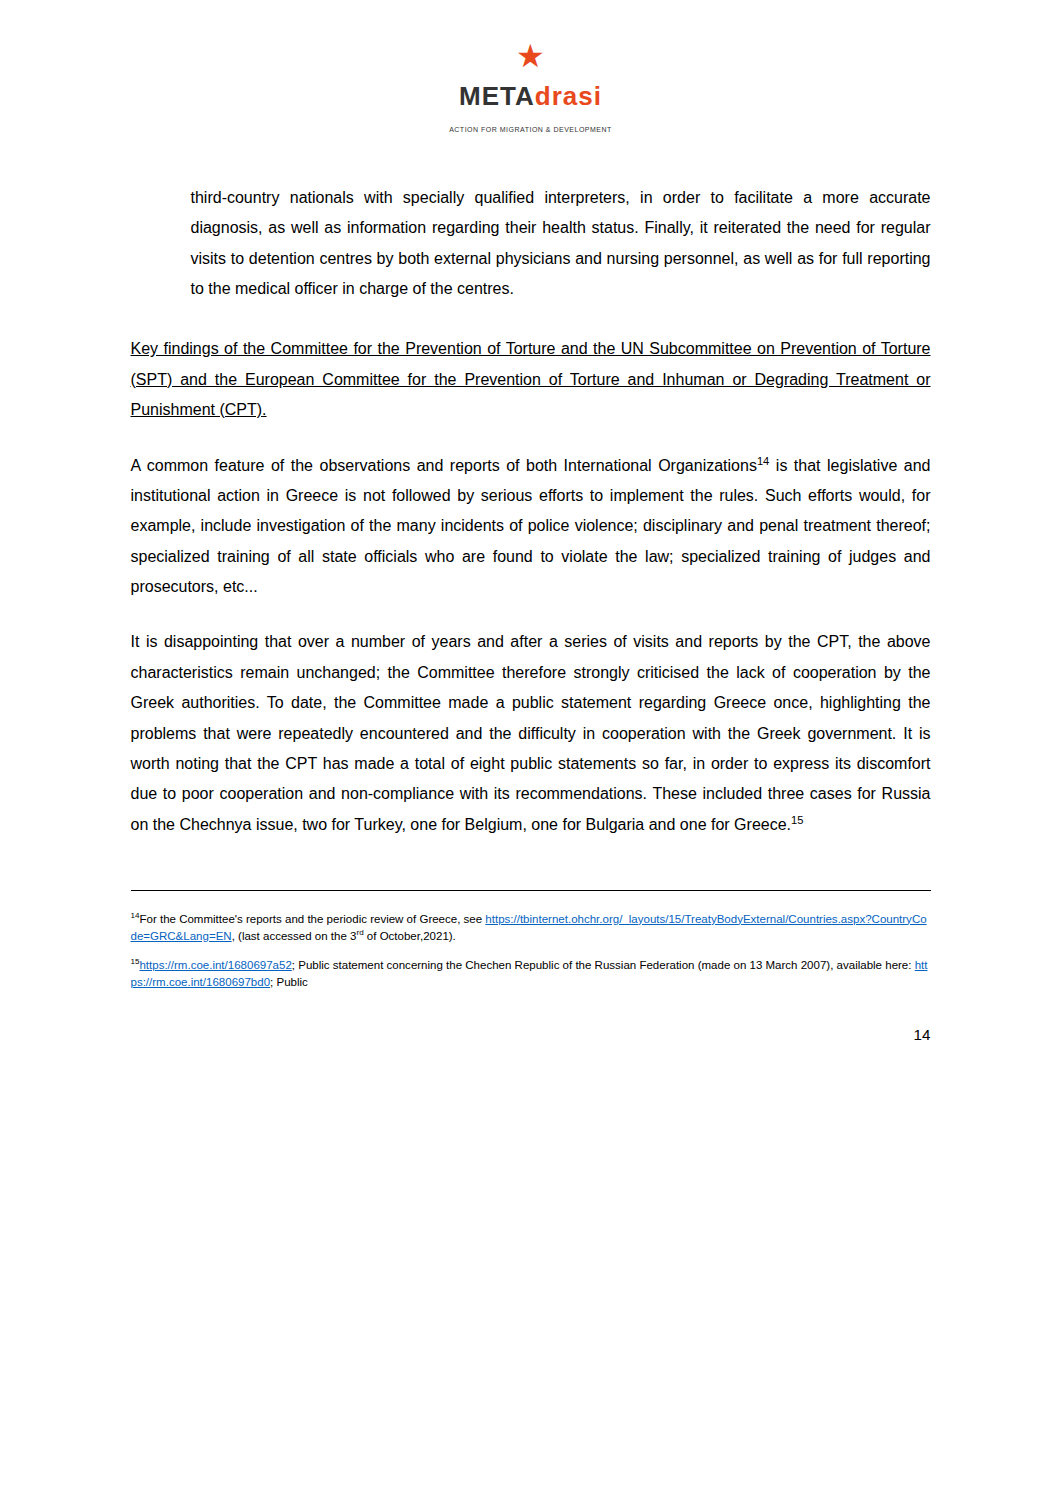★
META drasi
ACTION FOR MIGRATION & DEVELOPMENT
third-country nationals with specially qualified interpreters, in order to facilitate a more accurate diagnosis, as well as information regarding their health status. Finally, it reiterated the need for regular visits to detention centres by both external physicians and nursing personnel, as well as for full reporting to the medical officer in charge of the centres.
Key findings of the Committee for the Prevention of Torture and the UN Subcommittee on Prevention of Torture (SPT) and the European Committee for the Prevention of Torture and Inhuman or Degrading Treatment or Punishment (CPT).
A common feature of the observations and reports of both International Organizations14 is that legislative and institutional action in Greece is not followed by serious efforts to implement the rules. Such efforts would, for example, include investigation of the many incidents of police violence; disciplinary and penal treatment thereof; specialized training of all state officials who are found to violate the law; specialized training of judges and prosecutors, etc...
It is disappointing that over a number of years and after a series of visits and reports by the CPT, the above characteristics remain unchanged; the Committee therefore strongly criticised the lack of cooperation by the Greek authorities. To date, the Committee made a public statement regarding Greece once, highlighting the problems that were repeatedly encountered and the difficulty in cooperation with the Greek government. It is worth noting that the CPT has made a total of eight public statements so far, in order to express its discomfort due to poor cooperation and non-compliance with its recommendations. These included three cases for Russia on the Chechnya issue, two for Turkey, one for Belgium, one for Bulgaria and one for Greece.15
14For the Committee's reports and the periodic review of Greece, see https://tbinternet.ohchr.org/_layouts/15/TreatyBodyExternal/Countries.aspx?CountryCode=GRC&Lang=EN, (last accessed on the 3rd of October,2021).
15https://rm.coe.int/1680697a52; Public statement concerning the Chechen Republic of the Russian Federation (made on 13 March 2007), available here: https://rm.coe.int/1680697bd0; Public
14